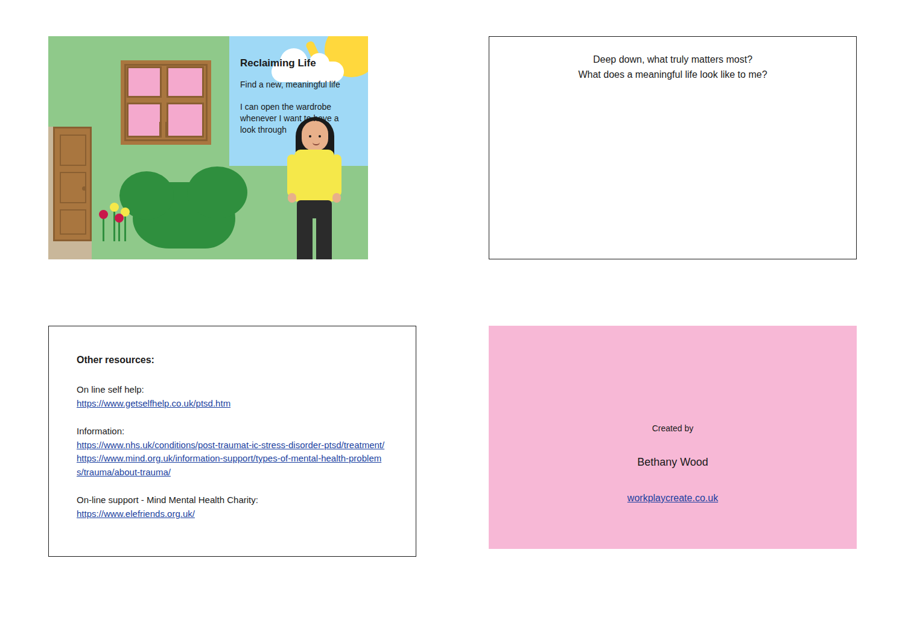Reclaiming Life
Find a new, meaningful life
I can open the wardrobe whenever I want to have a look through
Deep down, what truly matters most?
What does a meaningful life look like to me?
Other resources:
On line self help:
https://www.getselfhelp.co.uk/ptsd.htm
Information:
https://www.nhs.uk/conditions/post-traumat-ic-stress-disorder-ptsd/treatment/
https://www.mind.org.uk/information-support/types-of-mental-health-problems/trauma/about-trauma/
On-line support - Mind Mental Health Charity:
https://www.elefriends.org.uk/
Created by
Bethany Wood
workplaycreate.co.uk